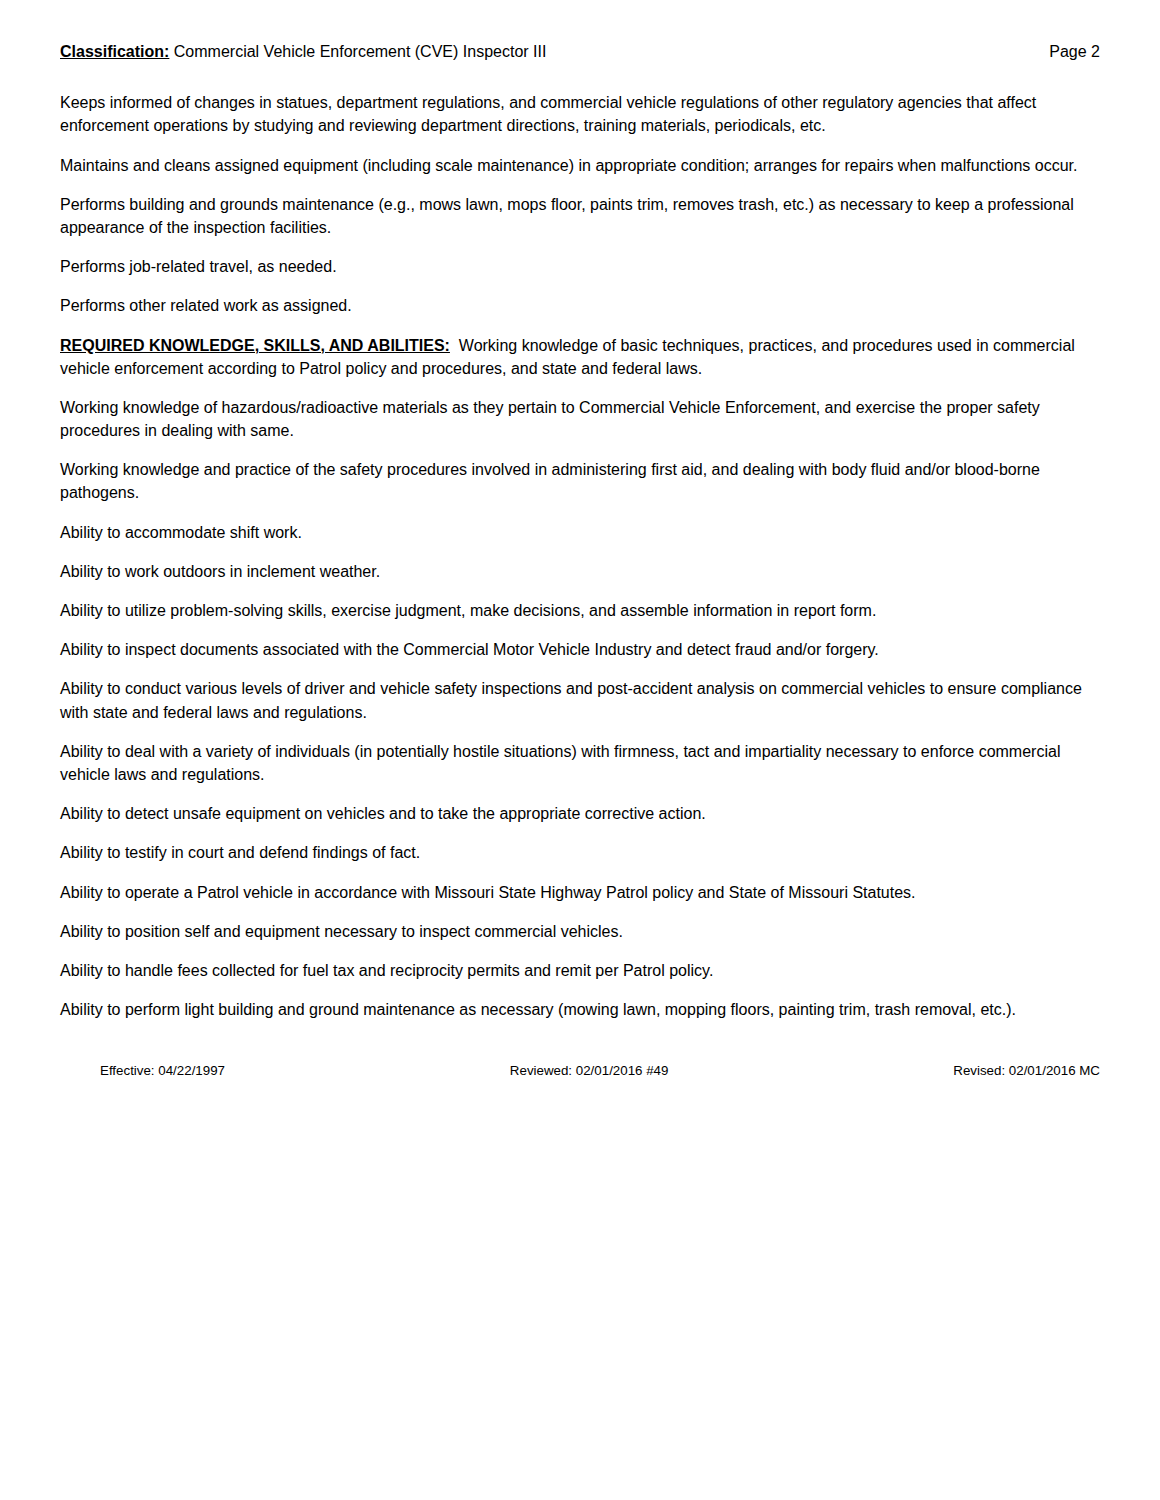Classification: Commercial Vehicle Enforcement (CVE) Inspector III
Page 2
Keeps informed of changes in statues, department regulations, and commercial vehicle regulations of other regulatory agencies that affect enforcement operations by studying and reviewing department directions, training materials, periodicals, etc.
Maintains and cleans assigned equipment (including scale maintenance) in appropriate condition; arranges for repairs when malfunctions occur.
Performs building and grounds maintenance (e.g., mows lawn, mops floor, paints trim, removes trash, etc.) as necessary to keep a professional appearance of the inspection facilities.
Performs job-related travel, as needed.
Performs other related work as assigned.
REQUIRED KNOWLEDGE, SKILLS, AND ABILITIES: Working knowledge of basic techniques, practices, and procedures used in commercial vehicle enforcement according to Patrol policy and procedures, and state and federal laws.
Working knowledge of hazardous/radioactive materials as they pertain to Commercial Vehicle Enforcement, and exercise the proper safety procedures in dealing with same.
Working knowledge and practice of the safety procedures involved in administering first aid, and dealing with body fluid and/or blood-borne pathogens.
Ability to accommodate shift work.
Ability to work outdoors in inclement weather.
Ability to utilize problem-solving skills, exercise judgment, make decisions, and assemble information in report form.
Ability to inspect documents associated with the Commercial Motor Vehicle Industry and detect fraud and/or forgery.
Ability to conduct various levels of driver and vehicle safety inspections and post-accident analysis on commercial vehicles to ensure compliance with state and federal laws and regulations.
Ability to deal with a variety of individuals (in potentially hostile situations) with firmness, tact and impartiality necessary to enforce commercial vehicle laws and regulations.
Ability to detect unsafe equipment on vehicles and to take the appropriate corrective action.
Ability to testify in court and defend findings of fact.
Ability to operate a Patrol vehicle in accordance with Missouri State Highway Patrol policy and State of Missouri Statutes.
Ability to position self and equipment necessary to inspect commercial vehicles.
Ability to handle fees collected for fuel tax and reciprocity permits and remit per Patrol policy.
Ability to perform light building and ground maintenance as necessary (mowing lawn, mopping floors, painting trim, trash removal, etc.).
Effective: 04/22/1997 Reviewed: 02/01/2016 #49 Revised: 02/01/2016 MC